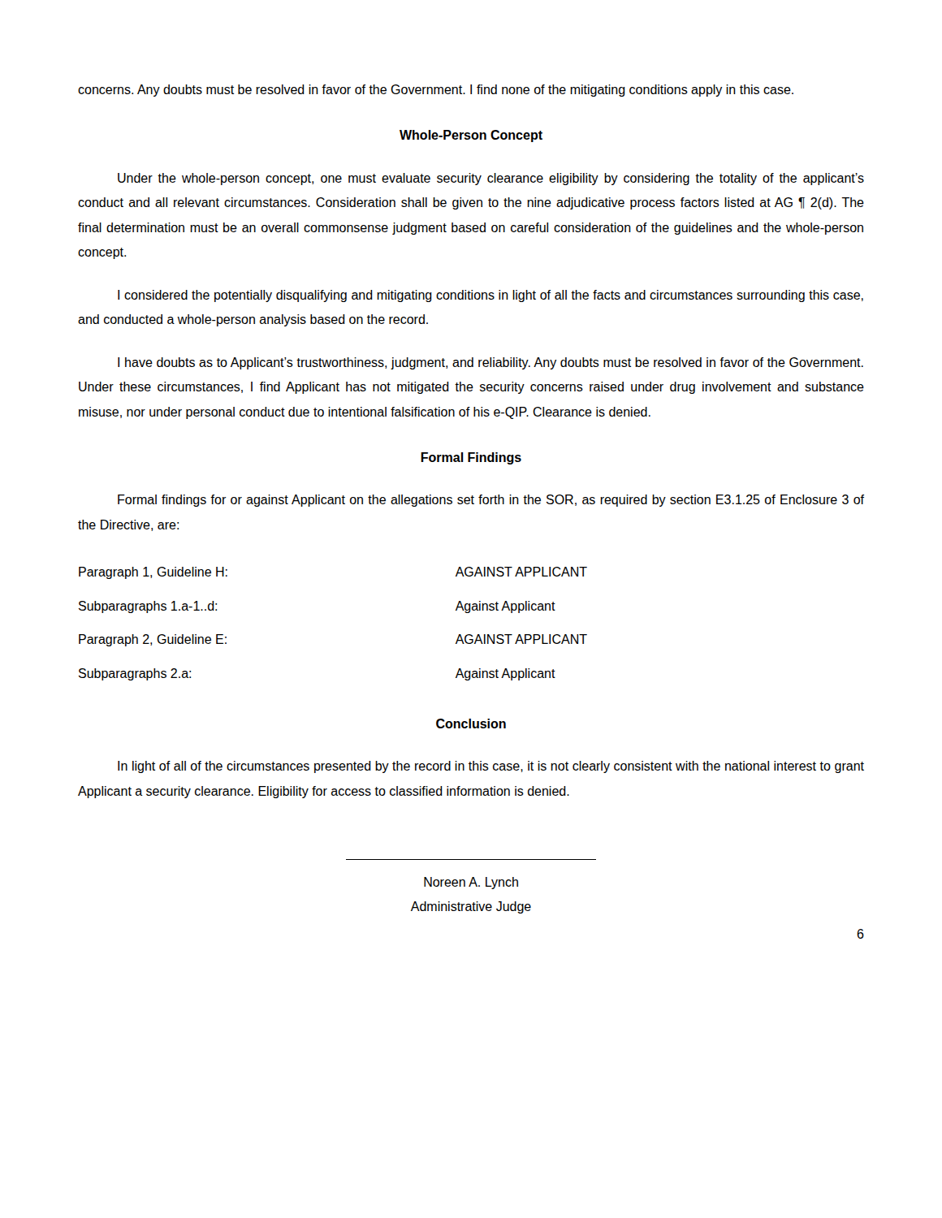concerns. Any doubts must be resolved in favor of the Government. I find none of the mitigating conditions apply in this case.
Whole-Person Concept
Under the whole-person concept, one must evaluate security clearance eligibility by considering the totality of the applicant’s conduct and all relevant circumstances. Consideration shall be given to the nine adjudicative process factors listed at AG ¶ 2(d). The final determination must be an overall commonsense judgment based on careful consideration of the guidelines and the whole-person concept.
I considered the potentially disqualifying and mitigating conditions in light of all the facts and circumstances surrounding this case, and conducted a whole-person analysis based on the record.
I have doubts as to Applicant’s trustworthiness, judgment, and reliability. Any doubts must be resolved in favor of the Government. Under these circumstances, I find Applicant has not mitigated the security concerns raised under drug involvement and substance misuse, nor under personal conduct due to intentional falsification of his e-QIP. Clearance is denied.
Formal Findings
Formal findings for or against Applicant on the allegations set forth in the SOR, as required by section E3.1.25 of Enclosure 3 of the Directive, are:
| Paragraph 1, Guideline H: | AGAINST APPLICANT |
| Subparagraphs 1.a-1..d: | Against Applicant |
| Paragraph 2, Guideline E: | AGAINST APPLICANT |
| Subparagraphs 2.a: | Against Applicant |
Conclusion
In light of all of the circumstances presented by the record in this case, it is not clearly consistent with the national interest to grant Applicant a security clearance. Eligibility for access to classified information is denied.
Noreen A. Lynch
Administrative Judge
6